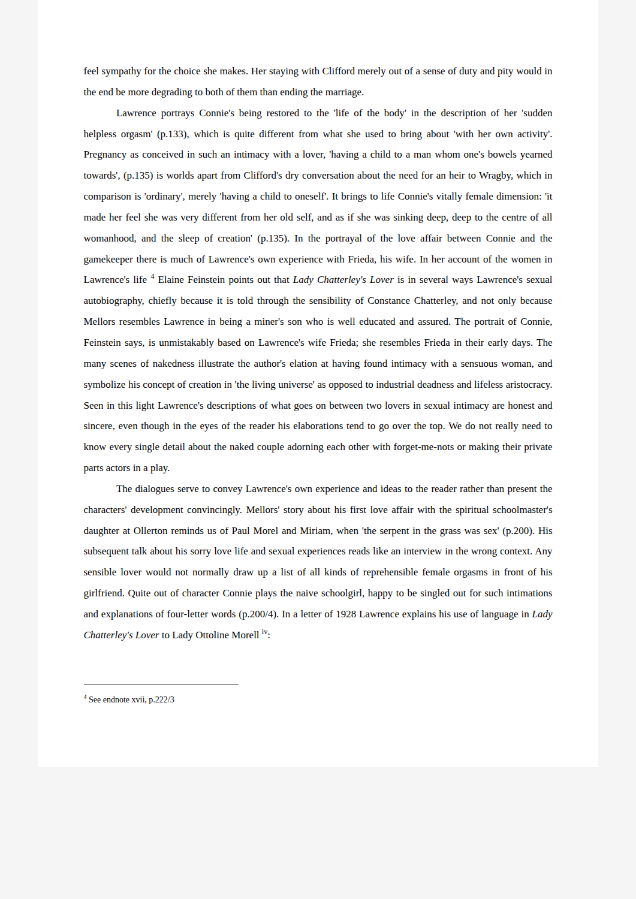feel sympathy for the choice she makes. Her staying with Clifford merely out of a sense of duty and pity would in the end be more degrading to both of them than ending the marriage.
Lawrence portrays Connie's being restored to the 'life of the body' in the description of her 'sudden helpless orgasm' (p.133), which is quite different from what she used to bring about 'with her own activity'. Pregnancy as conceived in such an intimacy with a lover, 'having a child to a man whom one's bowels yearned towards', (p.135) is worlds apart from Clifford's dry conversation about the need for an heir to Wragby, which in comparison is 'ordinary', merely 'having a child to oneself'. It brings to life Connie's vitally female dimension: 'it made her feel she was very different from her old self, and as if she was sinking deep, deep to the centre of all womanhood, and the sleep of creation' (p.135). In the portrayal of the love affair between Connie and the gamekeeper there is much of Lawrence's own experience with Frieda, his wife. In her account of the women in Lawrence's life 4 Elaine Feinstein points out that Lady Chatterley's Lover is in several ways Lawrence's sexual autobiography, chiefly because it is told through the sensibility of Constance Chatterley, and not only because Mellors resembles Lawrence in being a miner's son who is well educated and assured. The portrait of Connie, Feinstein says, is unmistakably based on Lawrence's wife Frieda; she resembles Frieda in their early days. The many scenes of nakedness illustrate the author's elation at having found intimacy with a sensuous woman, and symbolize his concept of creation in 'the living universe' as opposed to industrial deadness and lifeless aristocracy. Seen in this light Lawrence's descriptions of what goes on between two lovers in sexual intimacy are honest and sincere, even though in the eyes of the reader his elaborations tend to go over the top. We do not really need to know every single detail about the naked couple adorning each other with forget-me-nots or making their private parts actors in a play.
The dialogues serve to convey Lawrence's own experience and ideas to the reader rather than present the characters' development convincingly. Mellors' story about his first love affair with the spiritual schoolmaster's daughter at Ollerton reminds us of Paul Morel and Miriam, when 'the serpent in the grass was sex' (p.200). His subsequent talk about his sorry love life and sexual experiences reads like an interview in the wrong context. Any sensible lover would not normally draw up a list of all kinds of reprehensible female orgasms in front of his girlfriend. Quite out of character Connie plays the naive schoolgirl, happy to be singled out for such intimations and explanations of four-letter words (p.200/4). In a letter of 1928 Lawrence explains his use of language in Lady Chatterley's Lover to Lady Ottoline Morell iv:
4 See endnote xvii, p.222/3